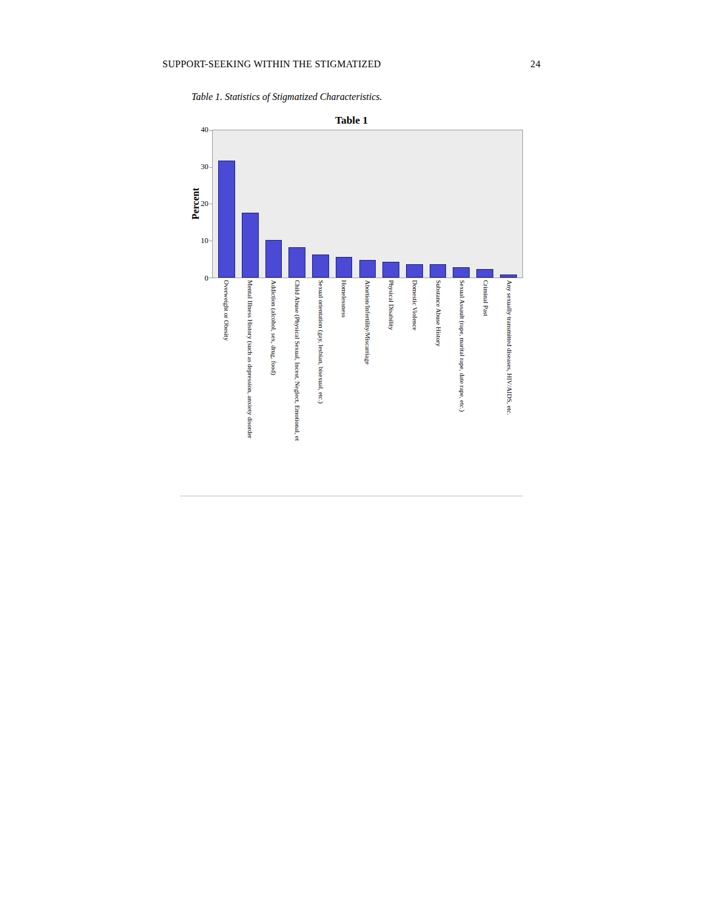Support-Seeking Within the Stigmatized 24
Table 1. Statistics of Stigmatized Characteristics.
Table 1
Percent
40 30 20 10 0
Overweight or Obesity
Mental Illness History (such as depression, anxiety disorder
Addiction (alcohol, sex, drug, food)
Child Abuse (Physical Sexual, Incest, Neglect, Emotional, et
Sexual orientation (gay, lesbian, bisexual, etc.)
Homelessness
Abortion/Infertility/Miscarriage
Physical Disability
Domestic Violence
Substance Abuse History
Sexual Assault (rape, marital rape, date rape, etc.)
Criminal Past
Any sexually transmitted diseases, HIV/AIDS, etc.